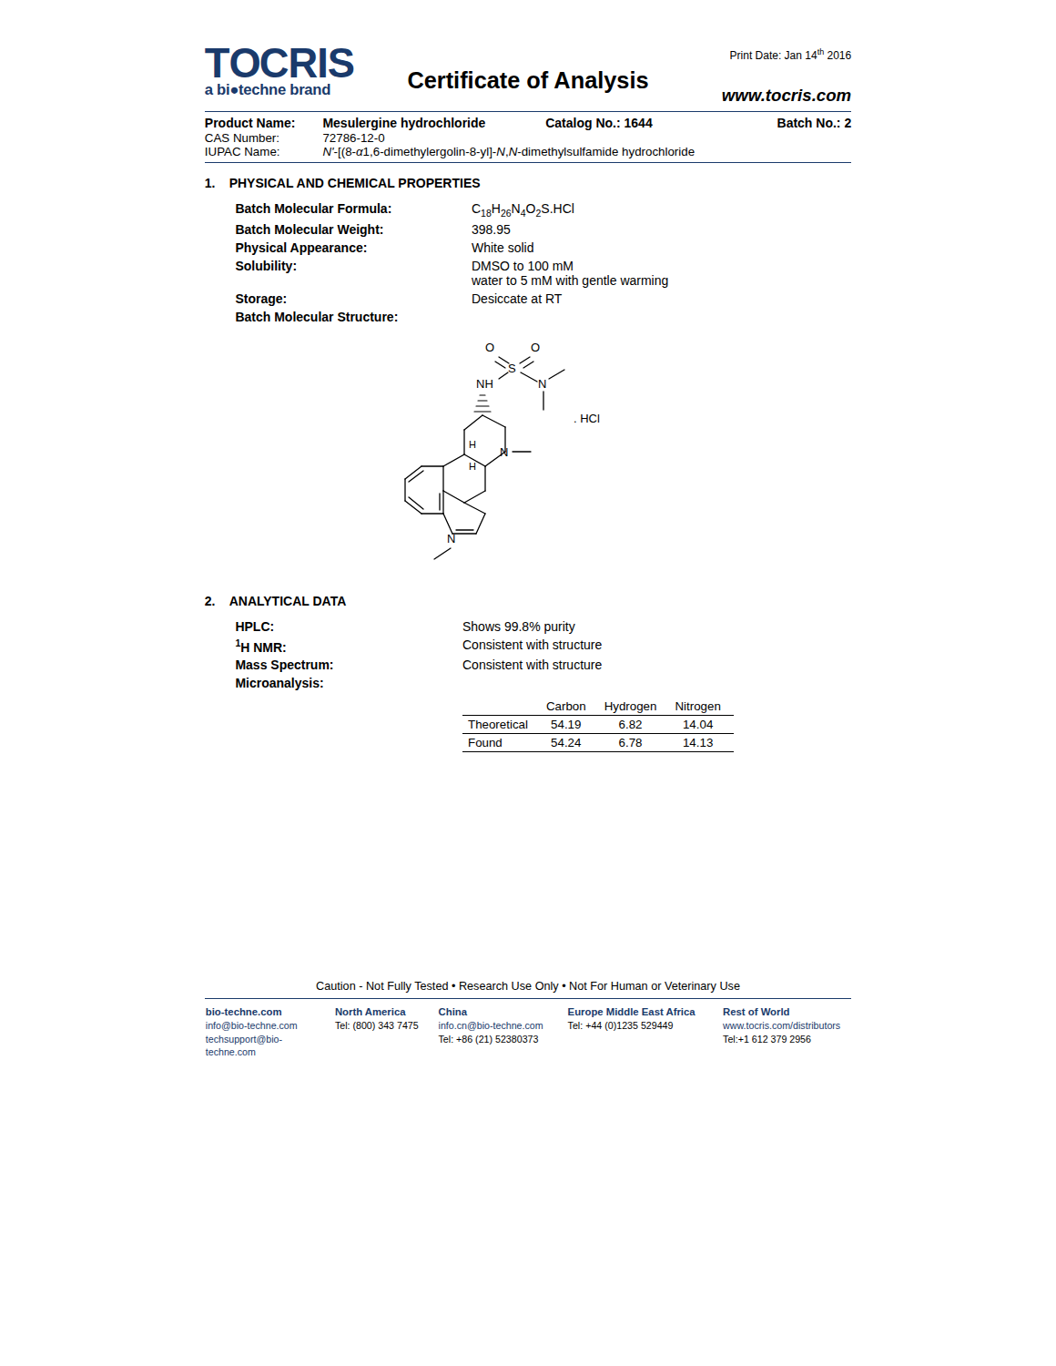TOCRIS
a bi●techne brand
Certificate of Analysis
Print Date: Jan 14th 2016
www.tocris.com
Product Name:
Mesulergine hydrochloride
Catalog No.: 1644
Batch No.: 2
CAS Number:
72786-12-0
IUPAC Name:
N'-[(8-α1,6-dimethylergolin-8-yl]-N,N-dimethylsulfamide hydrochloride
1. PHYSICAL AND CHEMICAL PROPERTIES
| Batch Molecular Formula: | C 18 H 26 N 4 O 2 S.HCl |
| Batch Molecular Weight: | 398.95 |
| Physical Appearance: | White solid |
| Solubility: | DMSO to 100 mM water to 5 mM with gentle warming |
| Storage: | Desiccate at RT |
| Batch Molecular Structure: | |
S O O NH N N H H N . HCl
2. ANALYTICAL DATA
HPLC:
Shows 99.8% purity
1H NMR:
Consistent with structure
Mass Spectrum:
Consistent with structure
Microanalysis:
| | Carbon | Hydrogen | Nitrogen |
| --- | --- | --- | --- |
| Theoretical | 54.19 | 6.82 | 14.04 |
| Found | 54.24 | 6.78 | 14.13 |
Caution - Not Fully Tested • Research Use Only • Not For Human or Veterinary Use
| bio-techne.com info@bio-techne.com techsupport@bio-techne.com | North America Tel: (800) 343 7475 | China info.cn@bio-techne.com Tel: +86 (21) 52380373 | Europe Middle East Africa Tel: +44 (0)1235 529449 | Rest of World www.tocris.com/distributors Tel:+1 612 379 2956 |